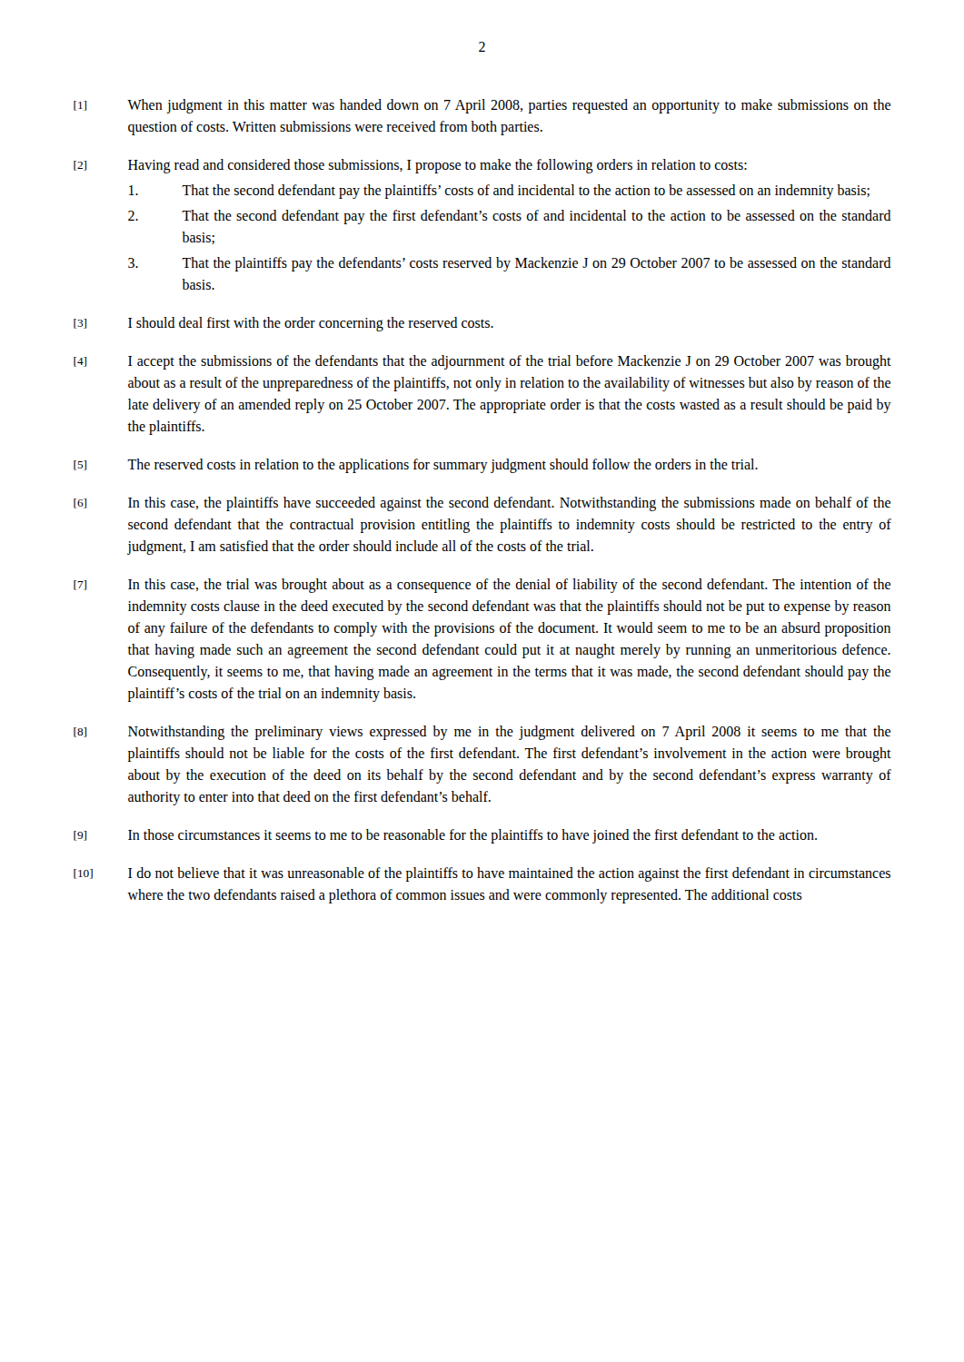2
[1]
When judgment in this matter was handed down on 7 April 2008, parties requested an opportunity to make submissions on the question of costs. Written submissions were received from both parties.
[2]
Having read and considered those submissions, I propose to make the following orders in relation to costs:
That the second defendant pay the plaintiffs’ costs of and incidental to the action to be assessed on an indemnity basis;
That the second defendant pay the first defendant’s costs of and incidental to the action to be assessed on the standard basis;
That the plaintiffs pay the defendants’ costs reserved by Mackenzie J on 29 October 2007 to be assessed on the standard basis.
[3]
I should deal first with the order concerning the reserved costs.
[4]
I accept the submissions of the defendants that the adjournment of the trial before Mackenzie J on 29 October 2007 was brought about as a result of the unpreparedness of the plaintiffs, not only in relation to the availability of witnesses but also by reason of the late delivery of an amended reply on 25 October 2007. The appropriate order is that the costs wasted as a result should be paid by the plaintiffs.
[5]
The reserved costs in relation to the applications for summary judgment should follow the orders in the trial.
[6]
In this case, the plaintiffs have succeeded against the second defendant. Notwithstanding the submissions made on behalf of the second defendant that the contractual provision entitling the plaintiffs to indemnity costs should be restricted to the entry of judgment, I am satisfied that the order should include all of the costs of the trial.
[7]
In this case, the trial was brought about as a consequence of the denial of liability of the second defendant. The intention of the indemnity costs clause in the deed executed by the second defendant was that the plaintiffs should not be put to expense by reason of any failure of the defendants to comply with the provisions of the document. It would seem to me to be an absurd proposition that having made such an agreement the second defendant could put it at naught merely by running an unmeritorious defence. Consequently, it seems to me, that having made an agreement in the terms that it was made, the second defendant should pay the plaintiff’s costs of the trial on an indemnity basis.
[8]
Notwithstanding the preliminary views expressed by me in the judgment delivered on 7 April 2008 it seems to me that the plaintiffs should not be liable for the costs of the first defendant. The first defendant’s involvement in the action were brought about by the execution of the deed on its behalf by the second defendant and by the second defendant’s express warranty of authority to enter into that deed on the first defendant’s behalf.
[9]
In those circumstances it seems to me to be reasonable for the plaintiffs to have joined the first defendant to the action.
[10]
I do not believe that it was unreasonable of the plaintiffs to have maintained the action against the first defendant in circumstances where the two defendants raised a plethora of common issues and were commonly represented. The additional costs